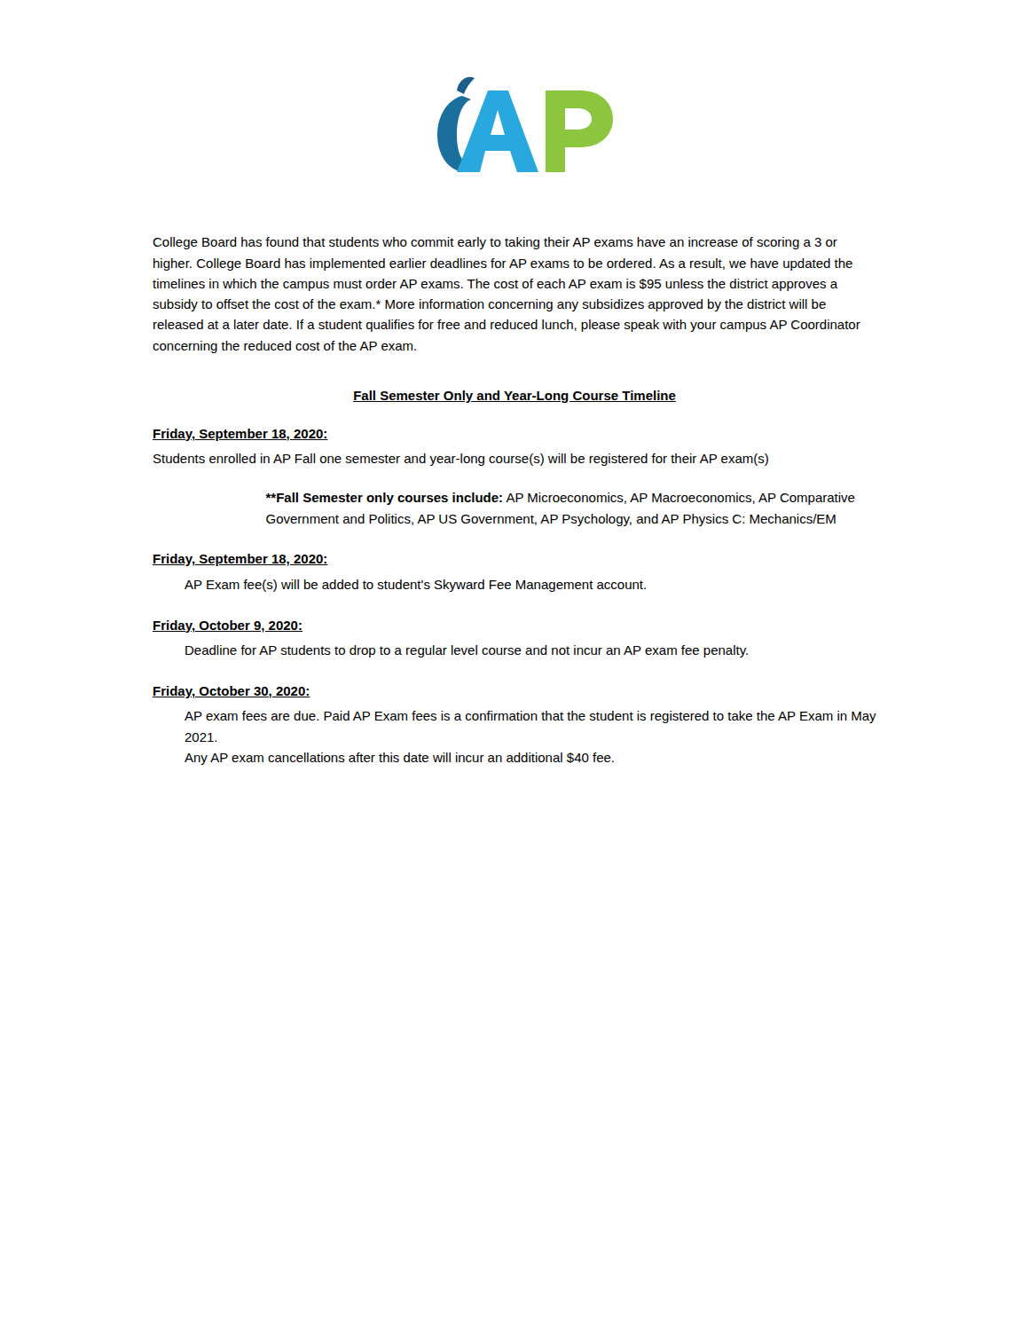College Board has found that students who commit early to taking their AP exams have an increase of scoring a 3 or higher. College Board has implemented earlier deadlines for AP exams to be ordered. As a result, we have updated the timelines in which the campus must order AP exams. The cost of each AP exam is $95 unless the district approves a subsidy to offset the cost of the exam.* More information concerning any subsidizes approved by the district will be released at a later date. If a student qualifies for free and reduced lunch, please speak with your campus AP Coordinator concerning the reduced cost of the AP exam.
Fall Semester Only and Year-Long Course Timeline
Friday, September 18, 2020:
Students enrolled in AP Fall one semester and year-long course(s) will be registered for their AP exam(s)
**Fall Semester only courses include: AP Microeconomics, AP Macroeconomics, AP Comparative Government and Politics, AP US Government, AP Psychology, and AP Physics C: Mechanics/EM
Friday, September 18, 2020:
AP Exam fee(s) will be added to student's Skyward Fee Management account.
Friday, October 9, 2020:
Deadline for AP students to drop to a regular level course and not incur an AP exam fee penalty.
Friday, October 30, 2020:
AP exam fees are due. Paid AP Exam fees is a confirmation that the student is registered to take the AP Exam in May 2021.
Any AP exam cancellations after this date will incur an additional $40 fee.